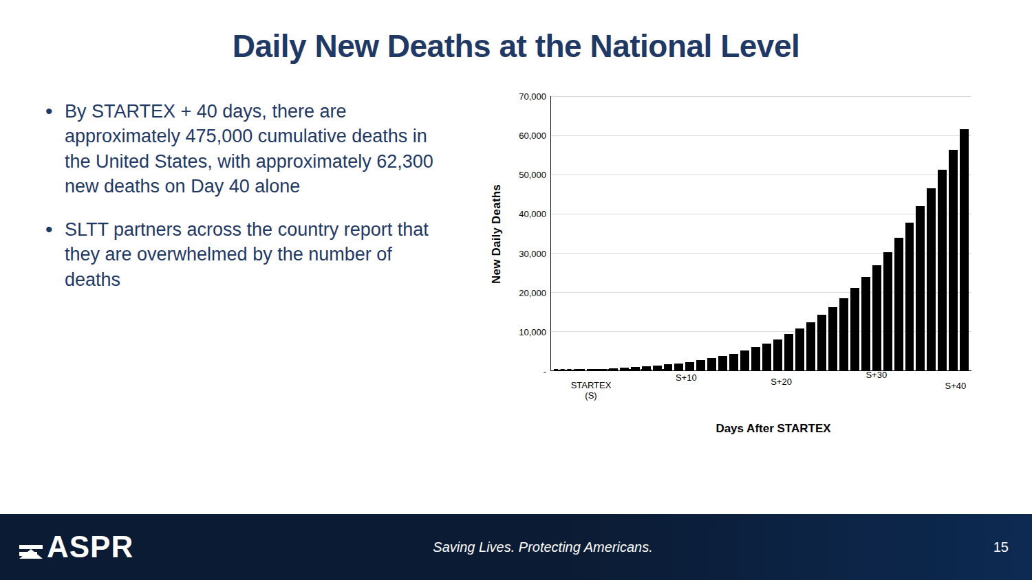Daily New Deaths at the National Level
By STARTEX + 40 days, there are approximately 475,000 cumulative deaths in the United States, with approximately 62,300 new deaths on Day 40 alone
SLTT partners across the country report that they are overwhelmed by the number of deaths
New Daily Deaths
70,000 60,000 50,000 40,000 30,000 20,000 10,000 -
STARTEX
(S)
S+10
S+20
S+30
S+40
Days After STARTEX
ASPR
Saving Lives. Protecting Americans.
15